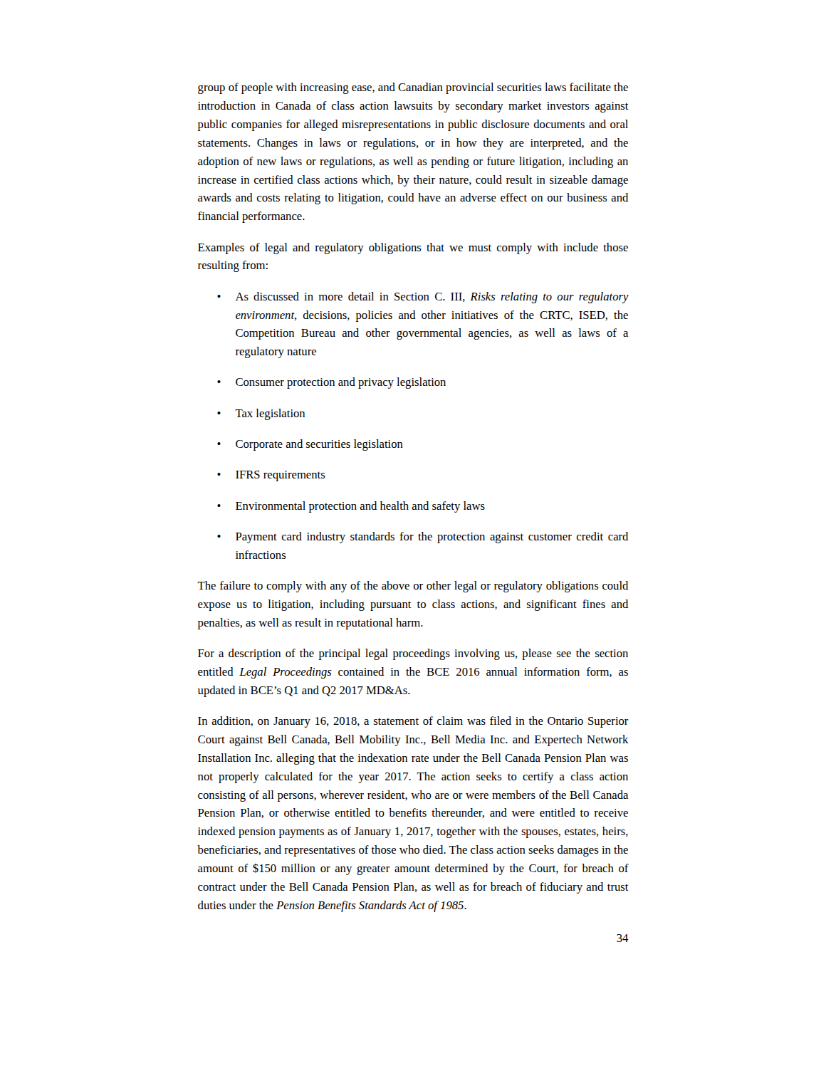group of people with increasing ease, and Canadian provincial securities laws facilitate the introduction in Canada of class action lawsuits by secondary market investors against public companies for alleged misrepresentations in public disclosure documents and oral statements. Changes in laws or regulations, or in how they are interpreted, and the adoption of new laws or regulations, as well as pending or future litigation, including an increase in certified class actions which, by their nature, could result in sizeable damage awards and costs relating to litigation, could have an adverse effect on our business and financial performance.
Examples of legal and regulatory obligations that we must comply with include those resulting from:
As discussed in more detail in Section C. III, Risks relating to our regulatory environment, decisions, policies and other initiatives of the CRTC, ISED, the Competition Bureau and other governmental agencies, as well as laws of a regulatory nature
Consumer protection and privacy legislation
Tax legislation
Corporate and securities legislation
IFRS requirements
Environmental protection and health and safety laws
Payment card industry standards for the protection against customer credit card infractions
The failure to comply with any of the above or other legal or regulatory obligations could expose us to litigation, including pursuant to class actions, and significant fines and penalties, as well as result in reputational harm.
For a description of the principal legal proceedings involving us, please see the section entitled Legal Proceedings contained in the BCE 2016 annual information form, as updated in BCE’s Q1 and Q2 2017 MD&As.
In addition, on January 16, 2018, a statement of claim was filed in the Ontario Superior Court against Bell Canada, Bell Mobility Inc., Bell Media Inc. and Expertech Network Installation Inc. alleging that the indexation rate under the Bell Canada Pension Plan was not properly calculated for the year 2017. The action seeks to certify a class action consisting of all persons, wherever resident, who are or were members of the Bell Canada Pension Plan, or otherwise entitled to benefits thereunder, and were entitled to receive indexed pension payments as of January 1, 2017, together with the spouses, estates, heirs, beneficiaries, and representatives of those who died. The class action seeks damages in the amount of $150 million or any greater amount determined by the Court, for breach of contract under the Bell Canada Pension Plan, as well as for breach of fiduciary and trust duties under the Pension Benefits Standards Act of 1985.
34